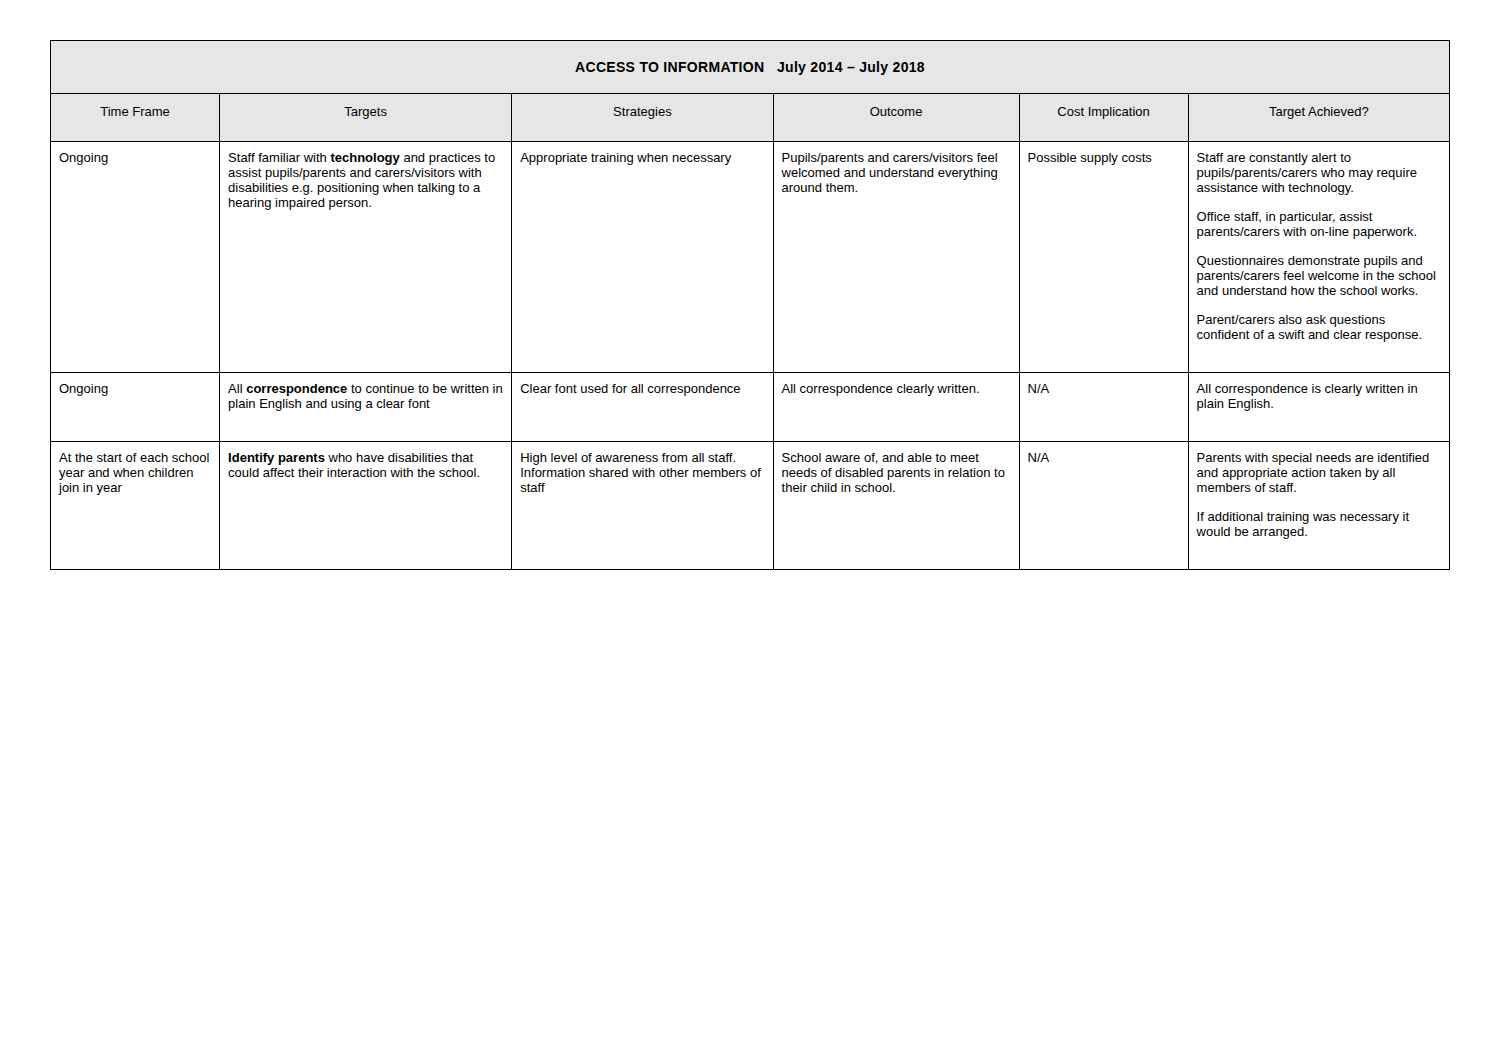ACCESS TO INFORMATION July 2014 – July 2018
| Time Frame | Targets | Strategies | Outcome | Cost Implication | Target Achieved? |
| --- | --- | --- | --- | --- | --- |
| Ongoing | Staff familiar with technology and practices to assist pupils/parents and carers/visitors with disabilities e.g. positioning when talking to a hearing impaired person. | Appropriate training when necessary | Pupils/parents and carers/visitors feel welcomed and understand everything around them. | Possible supply costs | Staff are constantly alert to pupils/parents/carers who may require assistance with technology. Office staff, in particular, assist parents/carers with on-line paperwork. Questionnaires demonstrate pupils and parents/carers feel welcome in the school and understand how the school works. Parent/carers also ask questions confident of a swift and clear response. |
| Ongoing | All correspondence to continue to be written in plain English and using a clear font | Clear font used for all correspondence | All correspondence clearly written. | N/A | All correspondence is clearly written in plain English. |
| At the start of each school year and when children join in year | Identify parents who have disabilities that could affect their interaction with the school. | High level of awareness from all staff. Information shared with other members of staff | School aware of, and able to meet needs of disabled parents in relation to their child in school. | N/A | Parents with special needs are identified and appropriate action taken by all members of staff. If additional training was necessary it would be arranged. |